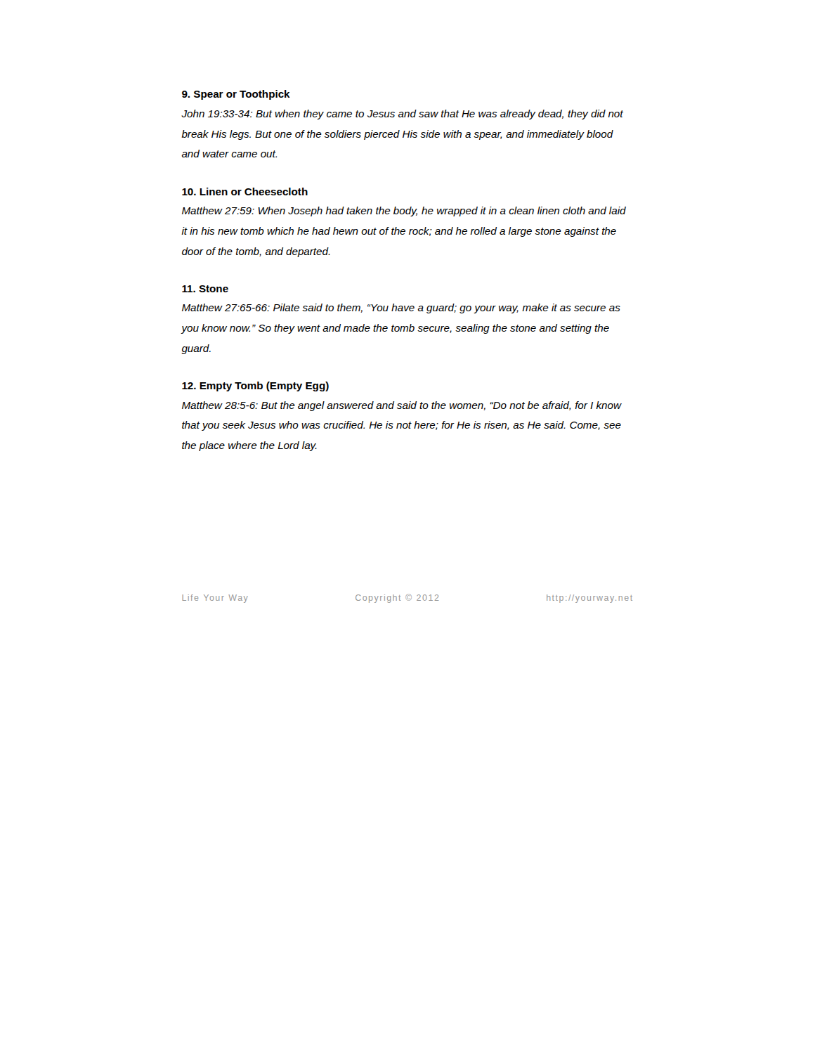9. Spear or Toothpick
John 19:33-34: But when they came to Jesus and saw that He was already dead, they did not break His legs. But one of the soldiers pierced His side with a spear, and immediately blood and water came out.
10. Linen or Cheesecloth
Matthew 27:59: When Joseph had taken the body, he wrapped it in a clean linen cloth and laid it in his new tomb which he had hewn out of the rock; and he rolled a large stone against the door of the tomb, and departed.
11. Stone
Matthew 27:65-66: Pilate said to them, “You have a guard; go your way, make it as secure as you know now.” So they went and made the tomb secure, sealing the stone and setting the guard.
12. Empty Tomb (Empty Egg)
Matthew 28:5-6: But the angel answered and said to the women, “Do not be afraid, for I know that you seek Jesus who was crucified. He is not here; for He is risen, as He said. Come, see the place where the Lord lay.
Life Your Way Copyright © 2012 http://yourway.net